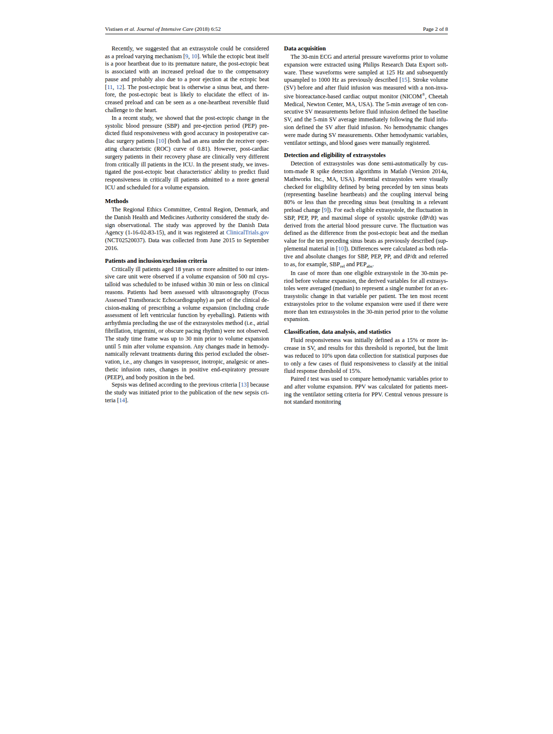Vistisen et al. Journal of Intensive Care (2018) 6:52 Page 2 of 8
Recently, we suggested that an extrasystole could be considered as a preload varying mechanism [9, 10]. While the ectopic beat itself is a poor heartbeat due to its premature nature, the post-ectopic beat is associated with an increased preload due to the compensatory pause and probably also due to a poor ejection at the ectopic beat [11, 12]. The post-ectopic beat is otherwise a sinus beat, and therefore, the post-ectopic beat is likely to elucidate the effect of increased preload and can be seen as a one-heartbeat reversible fluid challenge to the heart.
In a recent study, we showed that the post-ectopic change in the systolic blood pressure (SBP) and pre-ejection period (PEP) predicted fluid responsiveness with good accuracy in postoperative cardiac surgery patients [10] (both had an area under the receiver operating characteristic (ROC) curve of 0.81). However, post-cardiac surgery patients in their recovery phase are clinically very different from critically ill patients in the ICU. In the present study, we investigated the post-ectopic beat characteristics' ability to predict fluid responsiveness in critically ill patients admitted to a more general ICU and scheduled for a volume expansion.
Methods
The Regional Ethics Committee, Central Region, Denmark, and the Danish Health and Medicines Authority considered the study design observational. The study was approved by the Danish Data Agency (1-16-02-83-15), and it was registered at ClinicalTrials.gov (NCT02520037). Data was collected from June 2015 to September 2016.
Patients and inclusion/exclusion criteria
Critically ill patients aged 18 years or more admitted to our intensive care unit were observed if a volume expansion of 500 ml crystalloid was scheduled to be infused within 30 min or less on clinical reasons. Patients had been assessed with ultrasonography (Focus Assessed Transthoracic Echocardiography) as part of the clinical decision-making of prescribing a volume expansion (including crude assessment of left ventricular function by eyeballing). Patients with arrhythmia precluding the use of the extrasystoles method (i.e., atrial fibrillation, trigemini, or obscure pacing rhythm) were not observed. The study time frame was up to 30 min prior to volume expansion until 5 min after volume expansion. Any changes made in hemodynamically relevant treatments during this period excluded the observation, i.e., any changes in vasopressor, inotropic, analgesic or anesthetic infusion rates, changes in positive end-expiratory pressure (PEEP), and body position in the bed.
Sepsis was defined according to the previous criteria [13] because the study was initiated prior to the publication of the new sepsis criteria [14].
Data acquisition
The 30-min ECG and arterial pressure waveforms prior to volume expansion were extracted using Philips Research Data Export software. These waveforms were sampled at 125 Hz and subsequently upsampled to 1000 Hz as previously described [15]. Stroke volume (SV) before and after fluid infusion was measured with a non-invasive bioreactance-based cardiac output monitor (NICOM®, Cheetah Medical, Newton Center, MA, USA). The 5-min average of ten consecutive SV measurements before fluid infusion defined the baseline SV, and the 5-min SV average immediately following the fluid infusion defined the SV after fluid infusion. No hemodynamic changes were made during SV measurements. Other hemodynamic variables, ventilator settings, and blood gases were manually registered.
Detection and eligibility of extrasystoles
Detection of extrasystoles was done semi-automatically by custom-made R spike detection algorithms in Matlab (Version 2014a, Mathworks Inc., MA, USA). Potential extrasystoles were visually checked for eligibility defined by being preceded by ten sinus beats (representing baseline heartbeats) and the coupling interval being 80% or less than the preceding sinus beat (resulting in a relevant preload change [9]). For each eligible extrasystole, the fluctuation in SBP, PEP, PP, and maximal slope of systolic upstroke (dP/dt) was derived from the arterial blood pressure curve. The fluctuation was defined as the difference from the post-ectopic beat and the median value for the ten preceding sinus beats as previously described (supplemental material in [10]). Differences were calculated as both relative and absolute changes for SBP, PEP, PP, and dP/dt and referred to as, for example, SBPrel and PEPabs.
In case of more than one eligible extrasystole in the 30-min period before volume expansion, the derived variables for all extrasystoles were averaged (median) to represent a single number for an extrasystolic change in that variable per patient. The ten most recent extrasystoles prior to the volume expansion were used if there were more than ten extrasystoles in the 30-min period prior to the volume expansion.
Classification, data analysis, and statistics
Fluid responsiveness was initially defined as a 15% or more increase in SV, and results for this threshold is reported, but the limit was reduced to 10% upon data collection for statistical purposes due to only a few cases of fluid responsiveness to classify at the initial fluid response threshold of 15%.
Paired t test was used to compare hemodynamic variables prior to and after volume expansion. PPV was calculated for patients meeting the ventilator setting criteria for PPV. Central venous pressure is not standard monitoring